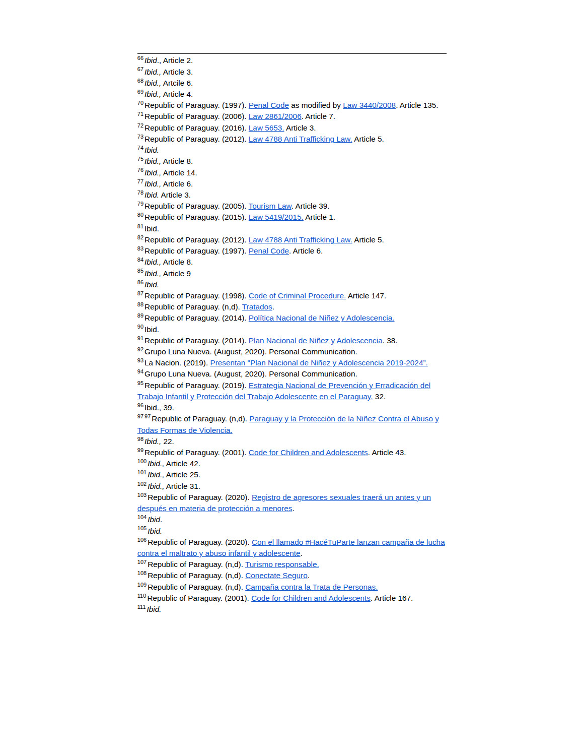66Ibid., Article 2.
67Ibid., Article 3.
68Ibid., Artcile 6.
69Ibid., Article 4.
70Republic of Paraguay. (1997). Penal Code as modified by Law 3440/2008. Article 135.
71Republic of Paraguay. (2006). Law 2861/2006. Article 7.
72Republic of Paraguay. (2016). Law 5653. Article 3.
73Republic of Paraguay. (2012). Law 4788 Anti Trafficking Law. Article 5.
74Ibid.
75Ibid., Article 8.
76Ibid., Article 14.
77Ibid., Article 6.
78Ibid. Article 3.
79Republic of Paraguay. (2005). Tourism Law. Article 39.
80Republic of Paraguay. (2015). Law 5419/2015. Article 1.
81Ibid.
82Republic of Paraguay. (2012). Law 4788 Anti Trafficking Law. Article 5.
83Republic of Paraguay. (1997). Penal Code. Article 6.
84Ibid., Article 8.
85Ibid., Article 9
86Ibid.
87Republic of Paraguay. (1998). Code of Criminal Procedure. Article 147.
88Republic of Paraguay. (n,d). Tratados.
89Republic of Paraguay. (2014). Política Nacional de Niñez y Adolescencia.
90Ibid.
91Republic of Paraguay. (2014). Plan Nacional de Niñez y Adolescencia. 38.
92Grupo Luna Nueva. (August, 2020). Personal Communication.
93La Nacion. (2019). Presentan "Plan Nacional de Niñez y Adolescencia 2019-2024”.
94Grupo Luna Nueva. (August, 2020). Personal Communication.
95Republic of Paraguay. (2019). Estrategia Nacional de Prevención y Erradicación del Trabajo Infantil y Protección del Trabajo Adolescente en el Paraguay. 32.
96Ibid., 39.
9797Republic of Paraguay. (n,d). Paraguay y la Protección de la Niñez Contra el Abuso y Todas Formas de Violencia.
98Ibid., 22.
99Republic of Paraguay. (2001). Code for Children and Adolescents. Article 43.
100Ibid., Article 42.
101Ibid., Article 25.
102Ibid., Article 31.
103Republic of Paraguay. (2020). Registro de agresores sexuales traerá un antes y un después en materia de protección a menores.
104Ibid.
105Ibid.
106Republic of Paraguay. (2020). Con el llamado #HacéTuParte lanzan campaña de lucha contra el maltrato y abuso infantil y adolescente.
107Republic of Paraguay. (n,d). Turismo responsable.
108Republic of Paraguay. (n,d). Conectate Seguro.
109Republic of Paraguay. (n,d). Campaña contra la Trata de Personas.
110Republic of Paraguay. (2001). Code for Children and Adolescents. Article 167.
111Ibid.